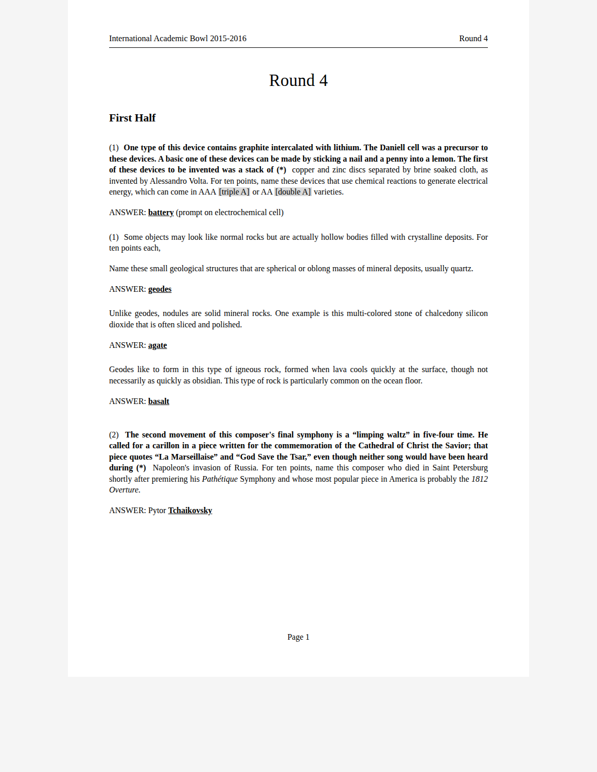International Academic Bowl 2015-2016 Round 4
Round 4
First Half
(1) One type of this device contains graphite intercalated with lithium. The Daniell cell was a precursor to these devices. A basic one of these devices can be made by sticking a nail and a penny into a lemon. The first of these devices to be invented was a stack of (*) copper and zinc discs separated by brine soaked cloth, as invented by Alessandro Volta. For ten points, name these devices that use chemical reactions to generate electrical energy, which can come in AAA [triple A] or AA [double A] varieties.
ANSWER: battery (prompt on electrochemical cell)
(1) Some objects may look like normal rocks but are actually hollow bodies filled with crystalline deposits. For ten points each,
Name these small geological structures that are spherical or oblong masses of mineral deposits, usually quartz.
ANSWER: geodes
Unlike geodes, nodules are solid mineral rocks. One example is this multi-colored stone of chalcedony silicon dioxide that is often sliced and polished.
ANSWER: agate
Geodes like to form in this type of igneous rock, formed when lava cools quickly at the surface, though not necessarily as quickly as obsidian. This type of rock is particularly common on the ocean floor.
ANSWER: basalt
(2) The second movement of this composer's final symphony is a “limping waltz” in five-four time. He called for a carillon in a piece written for the commemoration of the Cathedral of Christ the Savior; that piece quotes “La Marseillaise” and “God Save the Tsar,” even though neither song would have been heard during (*) Napoleon's invasion of Russia. For ten points, name this composer who died in Saint Petersburg shortly after premiering his Pathétique Symphony and whose most popular piece in America is probably the 1812 Overture.
ANSWER: Pytor Tchaikovsky
Page 1